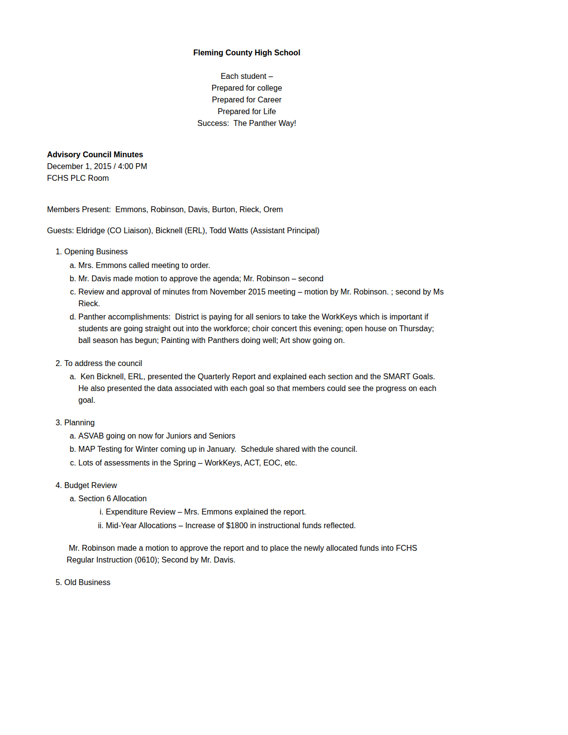Fleming County High School
Each student –
Prepared for college
Prepared for Career
Prepared for Life
Success: The Panther Way!
Advisory Council Minutes
December 1, 2015 / 4:00 PM
FCHS PLC Room
Members Present: Emmons, Robinson, Davis, Burton, Rieck, Orem
Guests: Eldridge (CO Liaison), Bicknell (ERL), Todd Watts (Assistant Principal)
Opening Business
Mrs. Emmons called meeting to order.
Mr. Davis made motion to approve the agenda; Mr. Robinson – second
Review and approval of minutes from November 2015 meeting – motion by Mr. Robinson. ; second by Ms Rieck.
Panther accomplishments: District is paying for all seniors to take the WorkKeys which is important if students are going straight out into the workforce; choir concert this evening; open house on Thursday; ball season has begun; Painting with Panthers doing well; Art show going on.
To address the council
Ken Bicknell, ERL, presented the Quarterly Report and explained each section and the SMART Goals. He also presented the data associated with each goal so that members could see the progress on each goal.
Planning
ASVAB going on now for Juniors and Seniors
MAP Testing for Winter coming up in January. Schedule shared with the council.
Lots of assessments in the Spring – WorkKeys, ACT, EOC, etc.
Budget Review
Section 6 Allocation
Expenditure Review – Mrs. Emmons explained the report.
Mid-Year Allocations – Increase of $1800 in instructional funds reflected.
Mr. Robinson made a motion to approve the report and to place the newly allocated funds into FCHS Regular Instruction (0610); Second by Mr. Davis.
Old Business